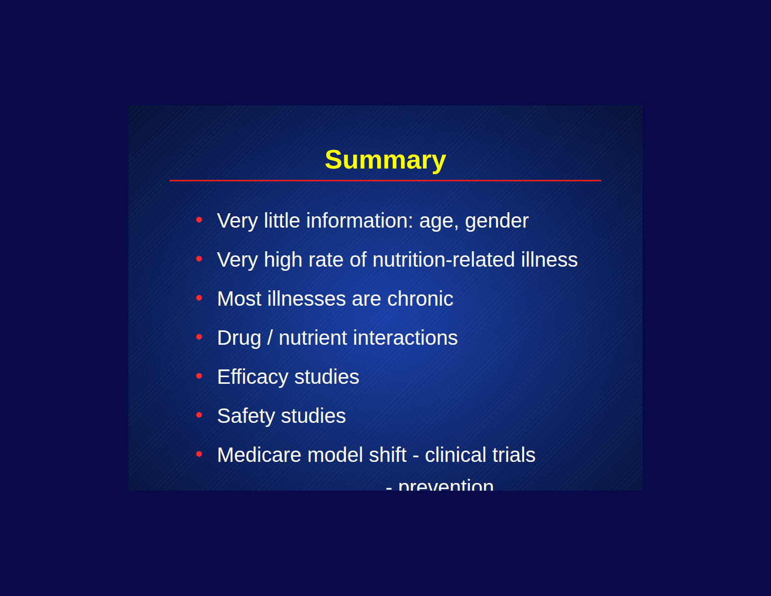Summary
Very little information: age, gender
Very high rate of nutrition-related illness
Most illnesses are chronic
Drug / nutrient interactions
Efficacy studies
Safety studies
Medicare model shift - clinical trials
- prevention